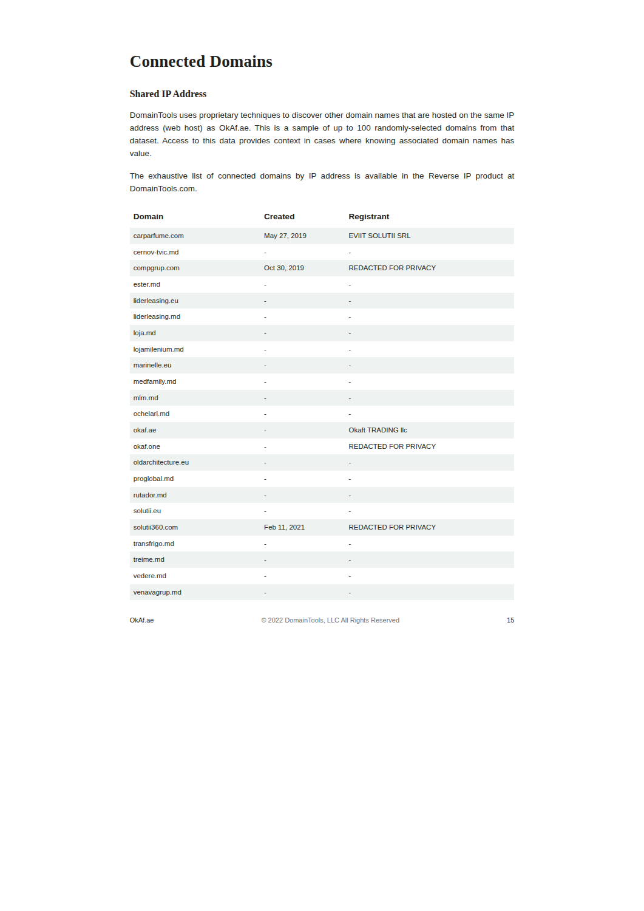Connected Domains
Shared IP Address
DomainTools uses proprietary techniques to discover other domain names that are hosted on the same IP address (web host) as OkAf.ae. This is a sample of up to 100 randomly-selected domains from that dataset. Access to this data provides context in cases where knowing associated domain names has value.
The exhaustive list of connected domains by IP address is available in the Reverse IP product at DomainTools.com.
| Domain | Created | Registrant |
| --- | --- | --- |
| carparfume.com | May 27, 2019 | EVIIT SOLUTII SRL |
| cernov-tvic.md | - | - |
| compgrup.com | Oct 30, 2019 | REDACTED FOR PRIVACY |
| ester.md | - | - |
| liderleasing.eu | - | - |
| liderleasing.md | - | - |
| loja.md | - | - |
| lojamilenium.md | - | - |
| marinelle.eu | - | - |
| medfamily.md | - | - |
| mlm.md | - | - |
| ochelari.md | - | - |
| okaf.ae | - | Okaft TRADING llc |
| okaf.one | - | REDACTED FOR PRIVACY |
| oldarchitecture.eu | - | - |
| proglobal.md | - | - |
| rutador.md | - | - |
| solutii.eu | - | - |
| solutii360.com | Feb 11, 2021 | REDACTED FOR PRIVACY |
| transfrigo.md | - | - |
| treime.md | - | - |
| vedere.md | - | - |
| venavagrup.md | - | - |
OkAf.ae
© 2022 DomainTools, LLC All Rights Reserved
15